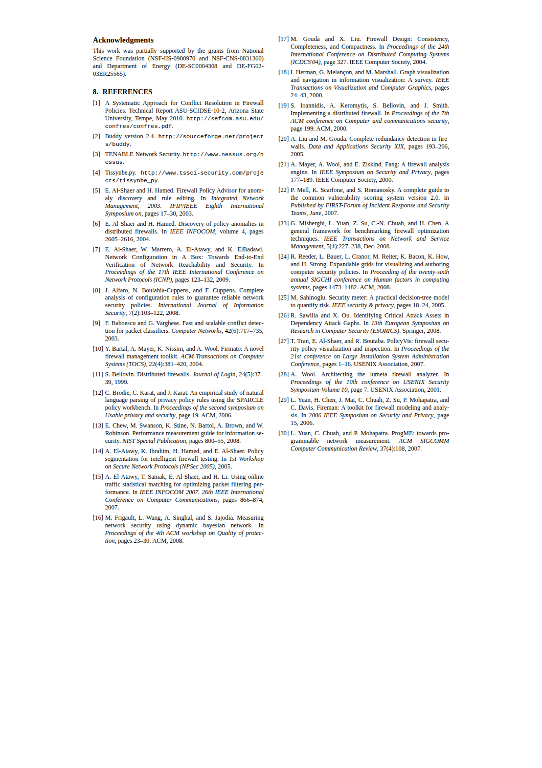Acknowledgments
This work was partially supported by the grants from National Science Foundation (NSF-IIS-0900970 and NSF-CNS-0831360) and Department of Energy (DE-SC0004308 and DE-FG02-03ER25565).
8. REFERENCES
A Systematic Approach for Conflict Resolution in Firewall Policies. Technical Report ASU-SCIDSE-10-2, Arizona State University, Tempe, May 2010. http://sefcom.asu.edu/confres/confres.pdf.
Buddy version 2.4. http://sourceforge.net/projects/buddy.
TENABLE Network Security. http://www.nessus.org/nessus.
Tissynbe.py. http://www.tssci-security.com/projects/tissynbe_py.
E. Al-Shaer and H. Hamed. Firewall Policy Advisor for anomaly discovery and rule editing. In Integrated Network Management, 2003. IFIP/IEEE Eighth International Symposium on, pages 17–30, 2003.
E. Al-Shaer and H. Hamed. Discovery of policy anomalies in distributed firewalls. In IEEE INFOCOM, volume 4, pages 2605–2616, 2004.
E. Al-Shaer, W. Marrero, A. El-Atawy, and K. ElBadawi. Network Configuration in A Box: Towards End-to-End Verification of Network Reachability and Security. In Proceedings of the 17th IEEE International Conference on Network Protocols (ICNP), pages 123–132, 2009.
J. Alfaro, N. Boulahia-Cuppens, and F. Cuppens. Complete analysis of configuration rules to guarantee reliable network security policies. International Journal of Information Security, 7(2):103–122, 2008.
F. Baboescu and G. Varghese. Fast and scalable conflict detection for packet classifiers. Computer Networks, 42(6):717–735, 2003.
Y. Bartal, A. Mayer, K. Nissim, and A. Wool. Firmato: A novel firewall management toolkit. ACM Transactions on Computer Systems (TOCS), 22(4):381–420, 2004.
S. Bellovin. Distributed firewalls. Journal of Login, 24(5):37–39, 1999.
C. Brodie, C. Karat, and J. Karat. An empirical study of natural language parsing of privacy policy rules using the SPARCLE policy workbench. In Proceedings of the second symposium on Usable privacy and security, page 19. ACM, 2006.
E. Chew, M. Swanson, K. Stine, N. Bartol, A. Brown, and W. Robinson. Performance measurement guide for information security. NIST Special Publication, pages 800–55, 2008.
A. El-Atawy, K. Ibrahim, H. Hamed, and E. Al-Shaer. Policy segmentation for intelligent firewall testing. In 1st Workshop on Secure Network Protocols (NPSec 2005), 2005.
A. El-Atawy, T. Samak, E. Al-Shaer, and H. Li. Using online traffic statistical matching for optimizing packet filtering performance. In IEEE INFOCOM 2007. 26th IEEE International Conference on Computer Communications, pages 866–874, 2007.
M. Frigault, L. Wang, A. Singhal, and S. Jajodia. Measuring network security using dynamic bayesian network. In Proceedings of the 4th ACM workshop on Quality of protection, pages 23–30. ACM, 2008.
M. Gouda and X. Liu. Firewall Design: Consistency, Completeness, and Compactness. In Proceedings of the 24th International Conference on Distributed Computing Systems (ICDCS'04), page 327. IEEE Computer Society, 2004.
I. Herman, G. Melançon, and M. Marshall. Graph visualization and navigation in information visualization: A survey. IEEE Transactions on Visualization and Computer Graphics, pages 24–43, 2000.
S. Ioannidis, A. Keromytis, S. Bellovin, and J. Smith. Implementing a distributed firewall. In Proceedings of the 7th ACM conference on Computer and communications security, page 199. ACM, 2000.
A. Liu and M. Gouda. Complete redundancy detection in firewalls. Data and Applications Security XIX, pages 193–206, 2005.
A. Mayer, A. Wool, and E. Ziskind. Fang: A firewall analysis engine. In IEEE Symposium on Security and Privacy, pages 177–189. IEEE Computer Society, 2000.
P. Mell, K. Scarfone, and S. Romanosky. A complete guide to the common vulnerability scoring system version 2.0. In Published by FIRST-Forum of Incident Response and Security Teams, June, 2007.
G. Misherghi, L. Yuan, Z. Su, C.-N. Chuah, and H. Chen. A general framework for benchmarking firewall optimization techniques. IEEE Transactions on Network and Service Management, 5(4):227–238, Dec. 2008.
R. Reeder, L. Bauer, L. Cranor, M. Reiter, K. Bacon, K. How, and H. Strong. Expandable grids for visualizing and authoring computer security policies. In Proceeding of the twenty-sixth annual SIGCHI conference on Human factors in computing systems, pages 1473–1482. ACM, 2008.
M. Sahinoglu. Security meter: A practical decision-tree model to quantify risk. IEEE security & privacy, pages 18–24, 2005.
R. Sawilla and X. Ou. Identifying Critical Attack Assets in Dependency Attack Gaphs. In 13th European Symposium on Research in Computer Security (ESORICS). Springer, 2008.
T. Tran, E. Al-Shaer, and R. Boutaba. PolicyVis: firewall security policy visualization and inspection. In Proceedings of the 21st conference on Large Installation System Administration Conference, pages 1–16. USENIX Association, 2007.
A. Wool. Architecting the lumeta firewall analyzer. In Proceedings of the 10th conference on USENIX Security Symposium-Volume 10, page 7. USENIX Association, 2001.
L. Yuan, H. Chen, J. Mai, C. Chuah, Z. Su, P. Mohapatra, and C. Davis. Fireman: A toolkit for firewall modeling and analysis. In 2006 IEEE Symposium on Security and Privacy, page 15, 2006.
L. Yuan, C. Chuah, and P. Mohapatra. ProgME: towards programmable network measurement. ACM SIGCOMM Computer Communication Review, 37(4):108, 2007.